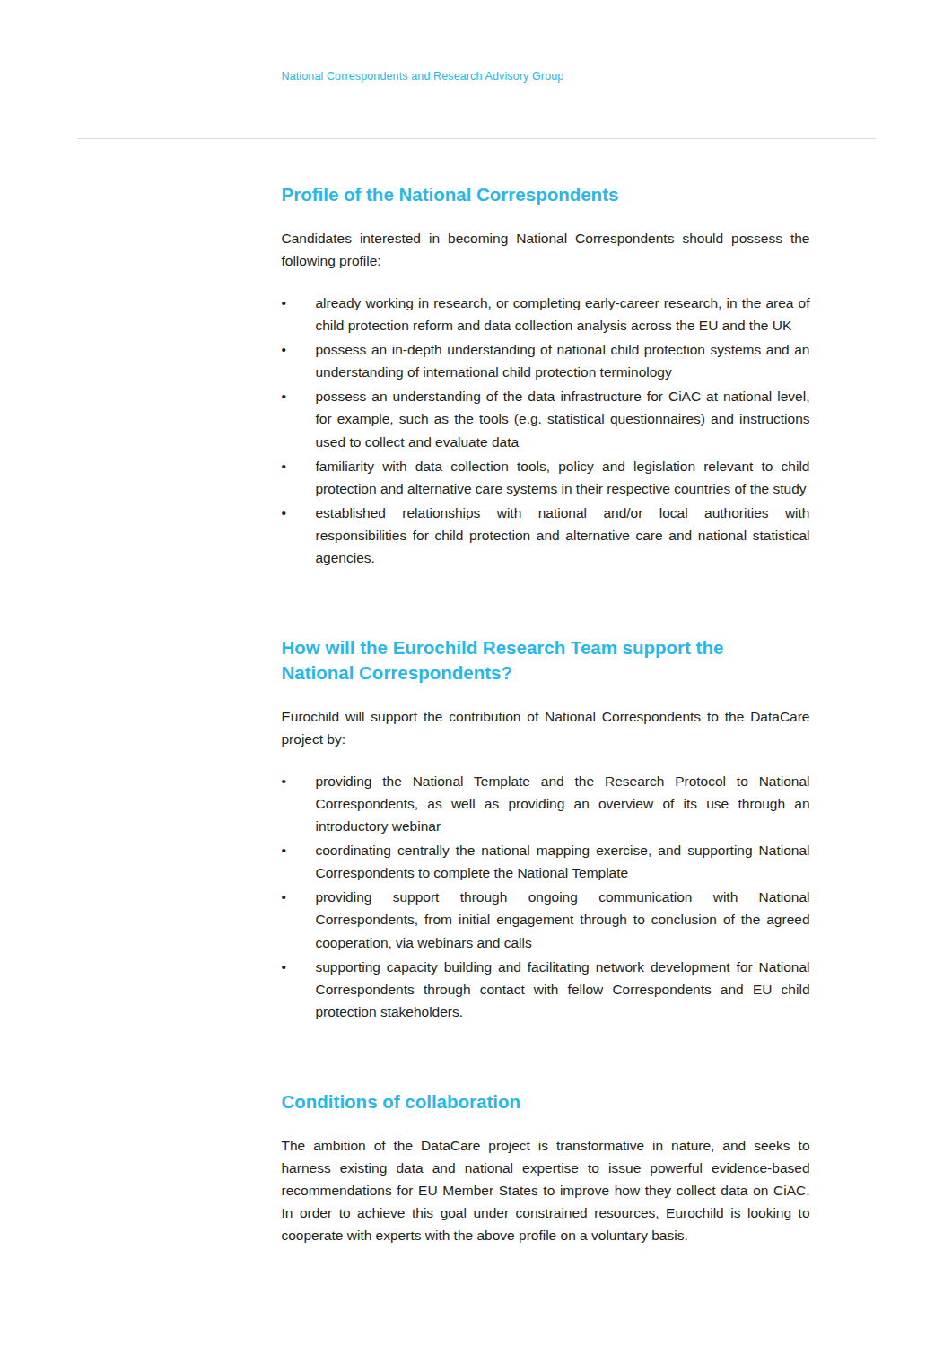National Correspondents and Research Advisory Group
Profile of the National Correspondents
Candidates interested in becoming National Correspondents should possess the following profile:
already working in research, or completing early-career research, in the area of child protection reform and data collection analysis across the EU and the UK
possess an in-depth understanding of national child protection systems and an understanding of international child protection terminology
possess an understanding of the data infrastructure for CiAC at national level, for example, such as the tools (e.g. statistical questionnaires) and instructions used to collect and evaluate data
familiarity with data collection tools, policy and legislation relevant to child protection and alternative care systems in their respective countries of the study
established relationships with national and/or local authorities with responsibilities for child protection and alternative care and national statistical agencies.
How will the Eurochild Research Team support the
National Correspondents?
Eurochild will support the contribution of National Correspondents to the DataCare project by:
providing the National Template and the Research Protocol to National Correspondents, as well as providing an overview of its use through an introductory webinar
coordinating centrally the national mapping exercise, and supporting National Correspondents to complete the National Template
providing support through ongoing communication with National Correspondents, from initial engagement through to conclusion of the agreed cooperation, via webinars and calls
supporting capacity building and facilitating network development for National Correspondents through contact with fellow Correspondents and EU child protection stakeholders.
Conditions of collaboration
The ambition of the DataCare project is transformative in nature, and seeks to harness existing data and national expertise to issue powerful evidence-based recommendations for EU Member States to improve how they collect data on CiAC. In order to achieve this goal under constrained resources, Eurochild is looking to cooperate with experts with the above profile on a voluntary basis.